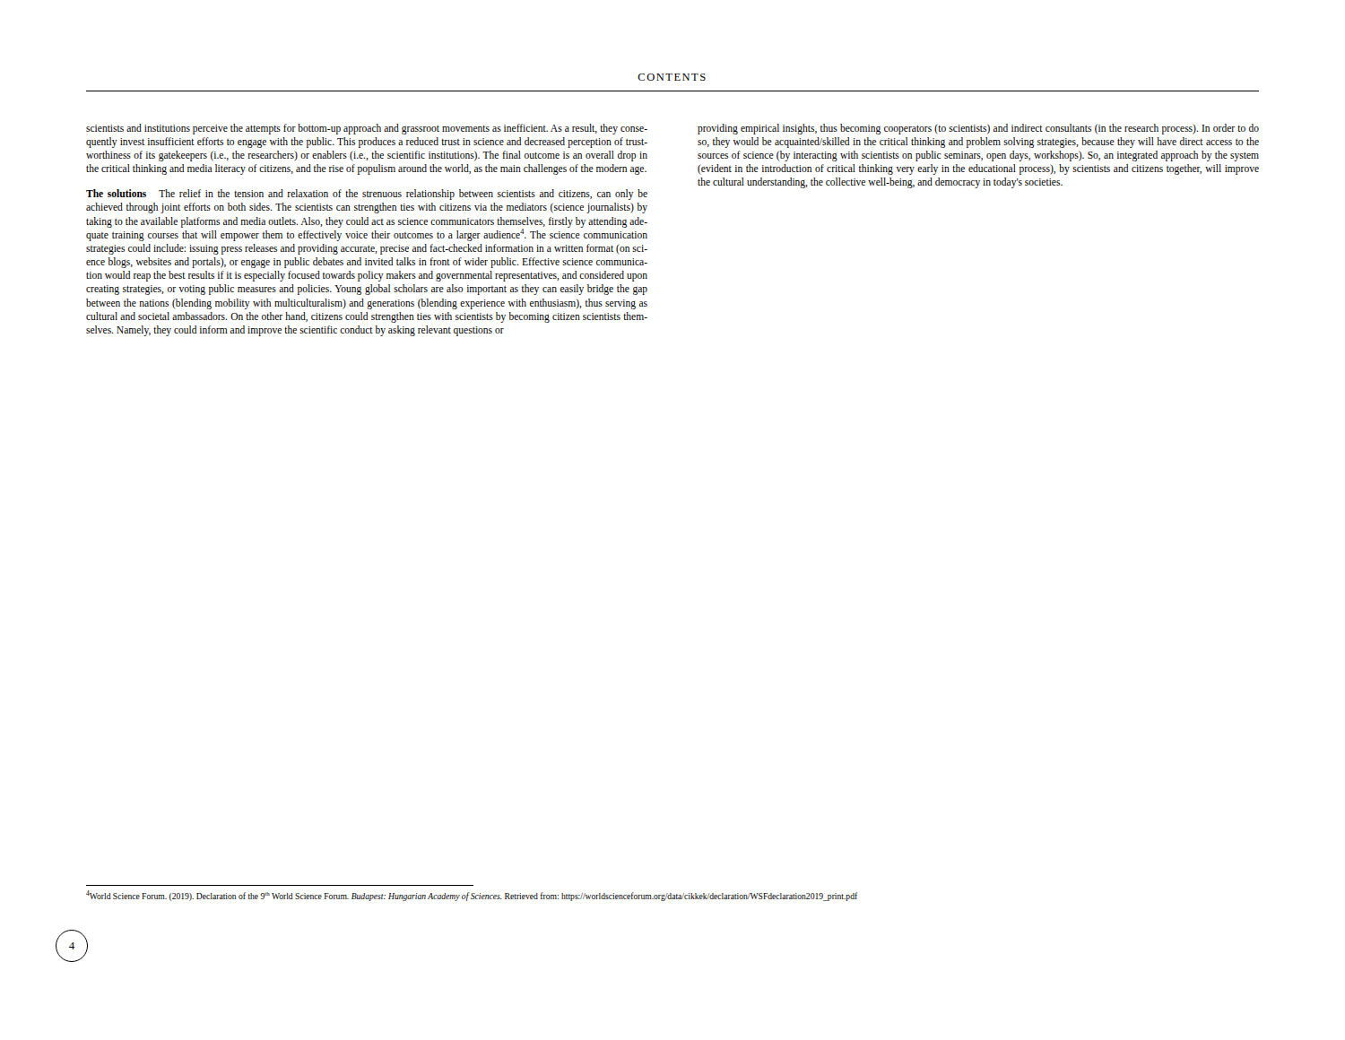CONTENTS
scientists and institutions perceive the attempts for bottom-up approach and grassroot movements as inefficient. As a result, they consequently invest insufficient efforts to engage with the public. This produces a reduced trust in science and decreased perception of trustworthiness of its gatekeepers (i.e., the researchers) or enablers (i.e., the scientific institutions). The final outcome is an overall drop in the critical thinking and media literacy of citizens, and the rise of populism around the world, as the main challenges of the modern age.
The solutions The relief in the tension and relaxation of the strenuous relationship between scientists and citizens, can only be achieved through joint efforts on both sides. The scientists can strengthen ties with citizens via the mediators (science journalists) by taking to the available platforms and media outlets. Also, they could act as science communicators themselves, firstly by attending adequate training courses that will empower them to effectively voice their outcomes to a larger audience4. The science communication strategies could include: issuing press releases and providing accurate, precise and fact-checked information in a written format (on science blogs, websites and portals), or engage in public debates and invited talks in front of wider public. Effective science communication would reap the best results if it is especially focused towards policy makers and governmental representatives, and considered upon creating strategies, or voting public measures and policies. Young global scholars are also important as they can easily bridge the gap between the nations (blending mobility with multiculturalism) and generations (blending experience with enthusiasm), thus serving as cultural and societal ambassadors. On the other hand, citizens could strengthen ties with scientists by becoming citizen scientists themselves. Namely, they could inform and improve the scientific conduct by asking relevant questions or
providing empirical insights, thus becoming cooperators (to scientists) and indirect consultants (in the research process). In order to do so, they would be acquainted/skilled in the critical thinking and problem solving strategies, because they will have direct access to the sources of science (by interacting with scientists on public seminars, open days, workshops). So, an integrated approach by the system (evident in the introduction of critical thinking very early in the educational process), by scientists and citizens together, will improve the cultural understanding, the collective well-being, and democracy in today's societies.
4 World Science Forum. (2019). Declaration of the 9th World Science Forum. Budapest: Hungarian Academy of Sciences. Retrieved from: https://worldscienceforum.org/data/cikkek/declaration/WSFdeclaration2019_print.pdf
4